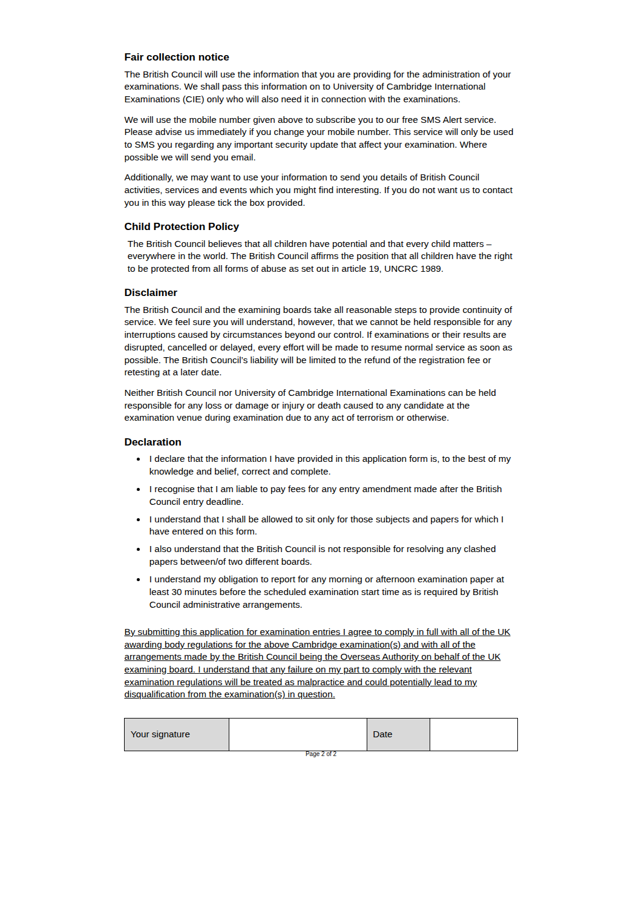Fair collection notice
The British Council will use the information that you are providing for the administration of your examinations. We shall pass this information on to University of Cambridge International Examinations (CIE) only who will also need it in connection with the examinations.
We will use the mobile number given above to subscribe you to our free SMS Alert service. Please advise us immediately if you change your mobile number. This service will only be used to SMS you regarding any important security update that affect your examination. Where possible we will send you email.
Additionally, we may want to use your information to send you details of British Council activities, services and events which you might find interesting. If you do not want us to contact you in this way please tick the box provided.
Child Protection Policy
The British Council believes that all children have potential and that every child matters – everywhere in the world. The British Council affirms the position that all children have the right to be protected from all forms of abuse as set out in article 19, UNCRC 1989.
Disclaimer
The British Council and the examining boards take all reasonable steps to provide continuity of service. We feel sure you will understand, however, that we cannot be held responsible for any interruptions caused by circumstances beyond our control. If examinations or their results are disrupted, cancelled or delayed, every effort will be made to resume normal service as soon as possible. The British Council’s liability will be limited to the refund of the registration fee or retesting at a later date.
Neither British Council nor University of Cambridge International Examinations can be held responsible for any loss or damage or injury or death caused to any candidate at the examination venue during examination due to any act of terrorism or otherwise.
Declaration
I declare that the information I have provided in this application form is, to the best of my knowledge and belief, correct and complete.
I recognise that I am liable to pay fees for any entry amendment made after the British Council entry deadline.
I understand that I shall be allowed to sit only for those subjects and papers for which I have entered on this form.
I also understand that the British Council is not responsible for resolving any clashed papers between/of two different boards.
I understand my obligation to report for any morning or afternoon examination paper at least 30 minutes before the scheduled examination start time as is required by British Council administrative arrangements.
By submitting this application for examination entries I agree to comply in full with all of the UK awarding body regulations for the above Cambridge examination(s) and with all of the arrangements made by the British Council being the Overseas Authority on behalf of the UK examining board. I understand that any failure on my part to comply with the relevant examination regulations will be treated as malpractice and could potentially lead to my disqualification from the examination(s) in question.
| Your signature | | Date | |
Page 2 of 2